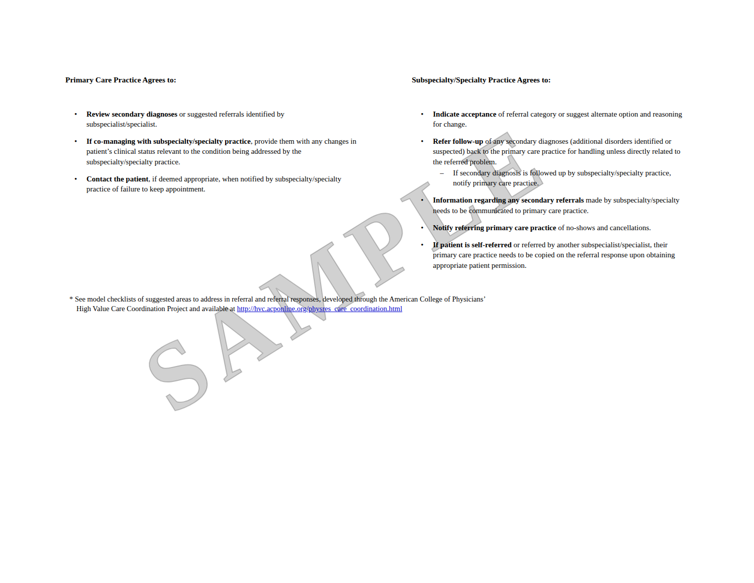SAMPLE
Primary Care Practice Agrees to:
Review secondary diagnoses or suggested referrals identified by subspecialist/specialist.
If co-managing with subspecialty/specialty practice, provide them with any changes in patient’s clinical status relevant to the condition being addressed by the subspecialty/specialty practice.
Contact the patient, if deemed appropriate, when notified by subspecialty/specialty practice of failure to keep appointment.
Subspecialty/Specialty Practice Agrees to:
Indicate acceptance of referral category or suggest alternate option and reasoning for change.
Refer follow-up of any secondary diagnoses (additional disorders identified or suspected) back to the primary care practice for handling unless directly related to the referred problem.
If secondary diagnosis is followed up by subspecialty/specialty practice, notify primary care practice.
Information regarding any secondary referrals made by subspecialty/specialty needs to be communicated to primary care practice.
Notify referring primary care practice of no-shows and cancellations.
If patient is self-referred or referred by another subspecialist/specialist, their primary care practice needs to be copied on the referral response upon obtaining appropriate patient permission.
* See model checklists of suggested areas to address in referral and referral responses, developed through the American College of Physicians’ High Value Care Coordination Project and available at http://hvc.acponline.org/physres_care_coordination.html